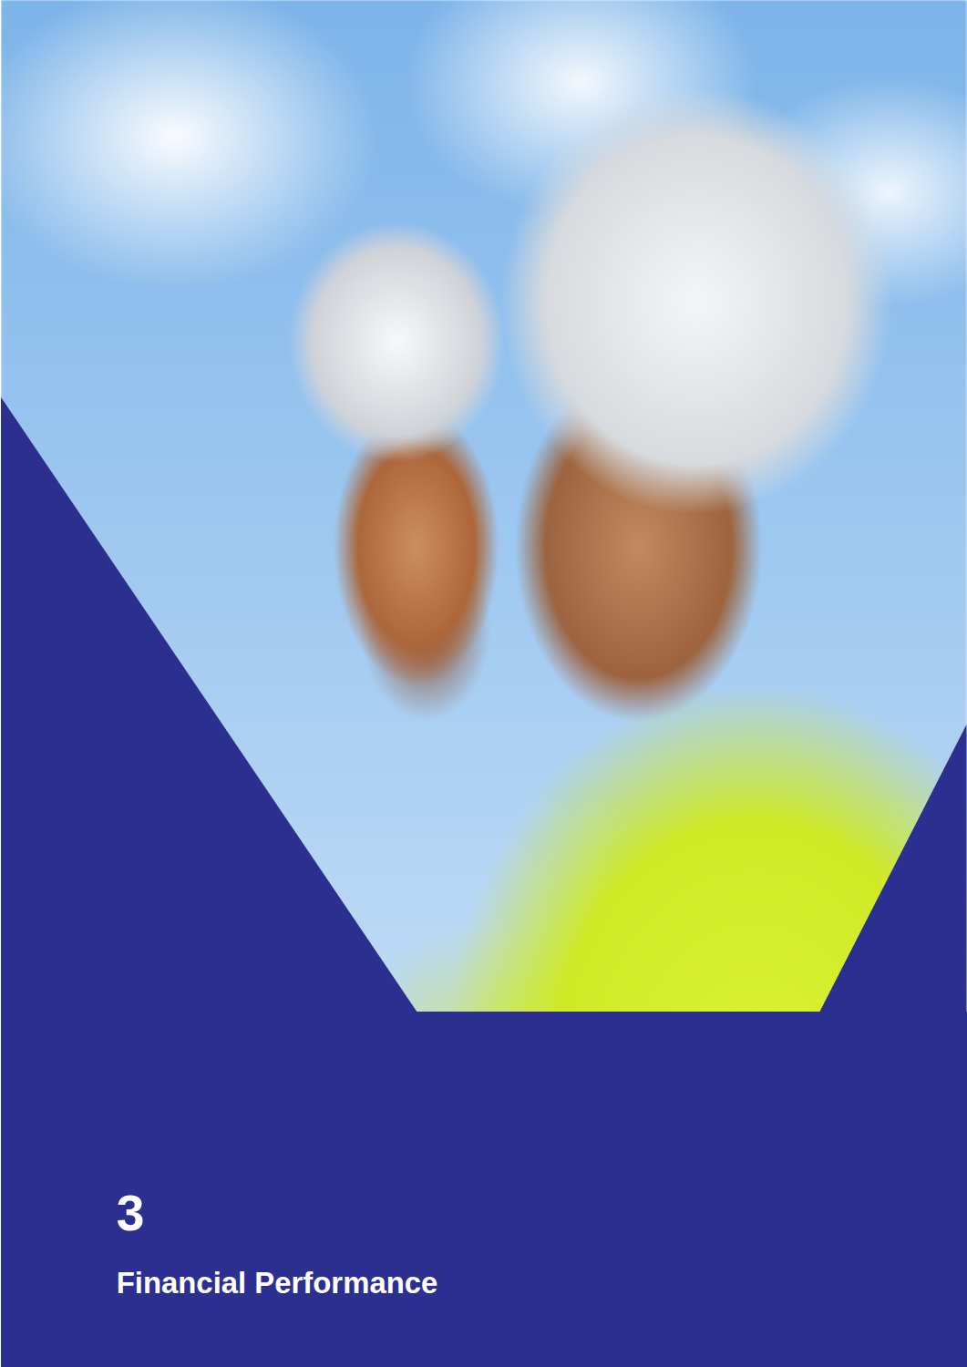3
Financial Performance